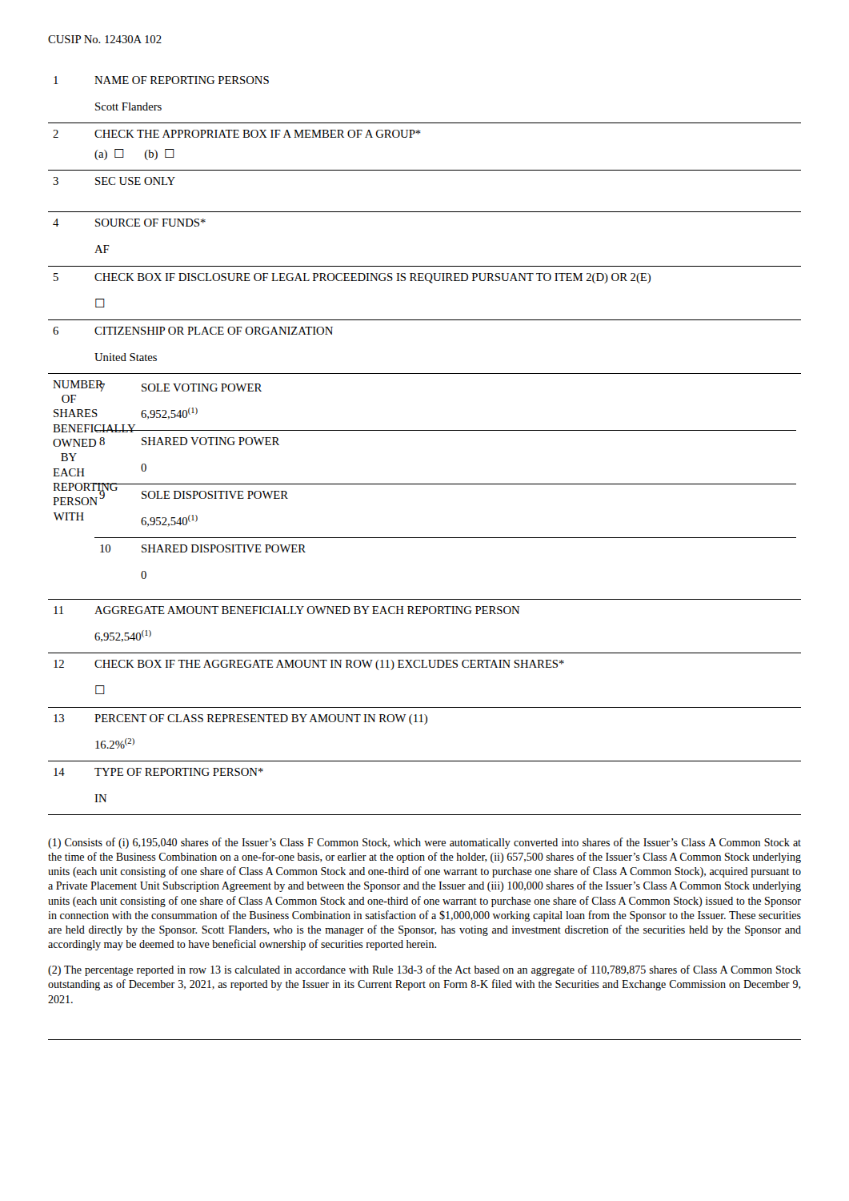CUSIP No. 12430A 102
| 1 | Name of Reporting Persons Scott Flanders |
| 2 | Check the Appropriate Box if a Member of a Group* (a) ☐ (b) ☐ |
| 3 | SEC Use Only |
| 4 | Source of Funds* AF |
| 5 | Check Box if Disclosure of Legal Proceedings is Required Pursuant to Item 2(d) or 2(e) ☐ |
| 6 | Citizenship or Place of Organization United States |
| Number of Shares Beneficially Owned by Each Reporting Person With | / 7 / Sole Voting Power 6,952,540 (1) / / 8 / Shared Voting Power 0 / / 9 / Sole Dispositive Power 6,952,540 (1) / / 10 / Shared Dispositive Power 0 / |
| 11 | Aggregate Amount Beneficially Owned by Each Reporting Person 6,952,540 (1) |
| 12 | Check Box if the Aggregate Amount in Row (11) Excludes Certain Shares* ☐ |
| 13 | Percent of Class Represented by Amount in Row (11) 16.2% (2) |
| 14 | Type of Reporting Person* IN |
(1) Consists of (i) 6,195,040 shares of the Issuer’s Class F Common Stock, which were automatically converted into shares of the Issuer’s Class A Common Stock at the time of the Business Combination on a one-for-one basis, or earlier at the option of the holder, (ii) 657,500 shares of the Issuer’s Class A Common Stock underlying units (each unit consisting of one share of Class A Common Stock and one-third of one warrant to purchase one share of Class A Common Stock), acquired pursuant to a Private Placement Unit Subscription Agreement by and between the Sponsor and the Issuer and (iii) 100,000 shares of the Issuer’s Class A Common Stock underlying units (each unit consisting of one share of Class A Common Stock and one-third of one warrant to purchase one share of Class A Common Stock) issued to the Sponsor in connection with the consummation of the Business Combination in satisfaction of a $1,000,000 working capital loan from the Sponsor to the Issuer. These securities are held directly by the Sponsor. Scott Flanders, who is the manager of the Sponsor, has voting and investment discretion of the securities held by the Sponsor and accordingly may be deemed to have beneficial ownership of securities reported herein.
(2) The percentage reported in row 13 is calculated in accordance with Rule 13d-3 of the Act based on an aggregate of 110,789,875 shares of Class A Common Stock outstanding as of December 3, 2021, as reported by the Issuer in its Current Report on Form 8-K filed with the Securities and Exchange Commission on December 9, 2021.